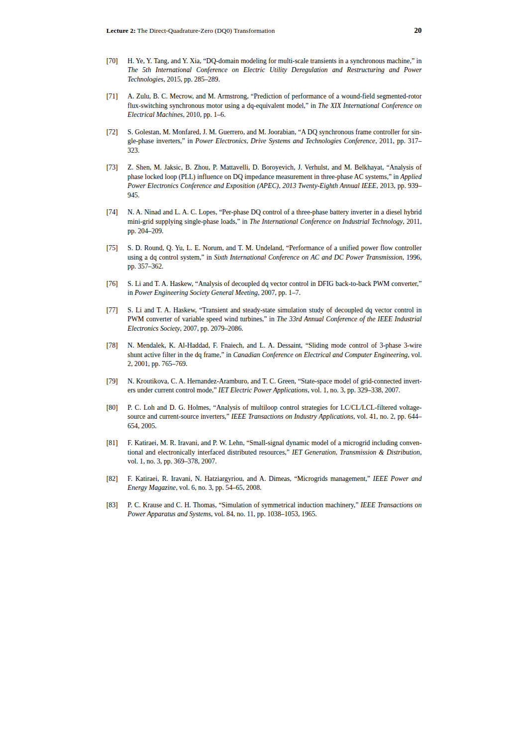Lecture 2: The Direct-Quadrature-Zero (DQ0) Transformation
20
[70] H. Ye, Y. Tang, and Y. Xia, “DQ-domain modeling for multi-scale transients in a synchronous machine,” in The 5th International Conference on Electric Utility Deregulation and Restructuring and Power Technologies, 2015, pp. 285–289.
[71] A. Zulu, B. C. Mecrow, and M. Armstrong, “Prediction of performance of a wound-field segmented-rotor flux-switching synchronous motor using a dq-equivalent model,” in The XIX International Conference on Electrical Machines, 2010, pp. 1–6.
[72] S. Golestan, M. Monfared, J. M. Guerrero, and M. Joorabian, “A DQ synchronous frame controller for single-phase inverters,” in Power Electronics, Drive Systems and Technologies Conference, 2011, pp. 317–323.
[73] Z. Shen, M. Jaksic, B. Zhou, P. Mattavelli, D. Boroyevich, J. Verhulst, and M. Belkhayat, “Analysis of phase locked loop (PLL) influence on DQ impedance measurement in three-phase AC systems,” in Applied Power Electronics Conference and Exposition (APEC), 2013 Twenty-Eighth Annual IEEE, 2013, pp. 939–945.
[74] N. A. Ninad and L. A. C. Lopes, “Per-phase DQ control of a three-phase battery inverter in a diesel hybrid mini-grid supplying single-phase loads,” in The International Conference on Industrial Technology, 2011, pp. 204–209.
[75] S. D. Round, Q. Yu, L. E. Norum, and T. M. Undeland, “Performance of a unified power flow controller using a dq control system,” in Sixth International Conference on AC and DC Power Transmission, 1996, pp. 357–362.
[76] S. Li and T. A. Haskew, “Analysis of decoupled dq vector control in DFIG back-to-back PWM converter,” in Power Engineering Society General Meeting, 2007, pp. 1–7.
[77] S. Li and T. A. Haskew, “Transient and steady-state simulation study of decoupled dq vector control in PWM converter of variable speed wind turbines,” in The 33rd Annual Conference of the IEEE Industrial Electronics Society, 2007, pp. 2079–2086.
[78] N. Mendalek, K. Al-Haddad, F. Fnaiech, and L. A. Dessaint, “Sliding mode control of 3-phase 3-wire shunt active filter in the dq frame,” in Canadian Conference on Electrical and Computer Engineering, vol. 2, 2001, pp. 765–769.
[79] N. Kroutikova, C. A. Hernandez-Aramburo, and T. C. Green, “State-space model of grid-connected inverters under current control mode,” IET Electric Power Applications, vol. 1, no. 3, pp. 329–338, 2007.
[80] P. C. Loh and D. G. Holmes, “Analysis of multiloop control strategies for LC/CL/LCL-filtered voltage-source and current-source inverters,” IEEE Transactions on Industry Applications, vol. 41, no. 2, pp. 644–654, 2005.
[81] F. Katiraei, M. R. Iravani, and P. W. Lehn, “Small-signal dynamic model of a microgrid including conventional and electronically interfaced distributed resources,” IET Generation, Transmission & Distribution, vol. 1, no. 3, pp. 369–378, 2007.
[82] F. Katiraei, R. Iravani, N. Hatziargyriou, and A. Dimeas, “Microgrids management,” IEEE Power and Energy Magazine, vol. 6, no. 3, pp. 54–65, 2008.
[83] P. C. Krause and C. H. Thomas, “Simulation of symmetrical induction machinery,” IEEE Transactions on Power Apparatus and Systems, vol. 84, no. 11, pp. 1038–1053, 1965.